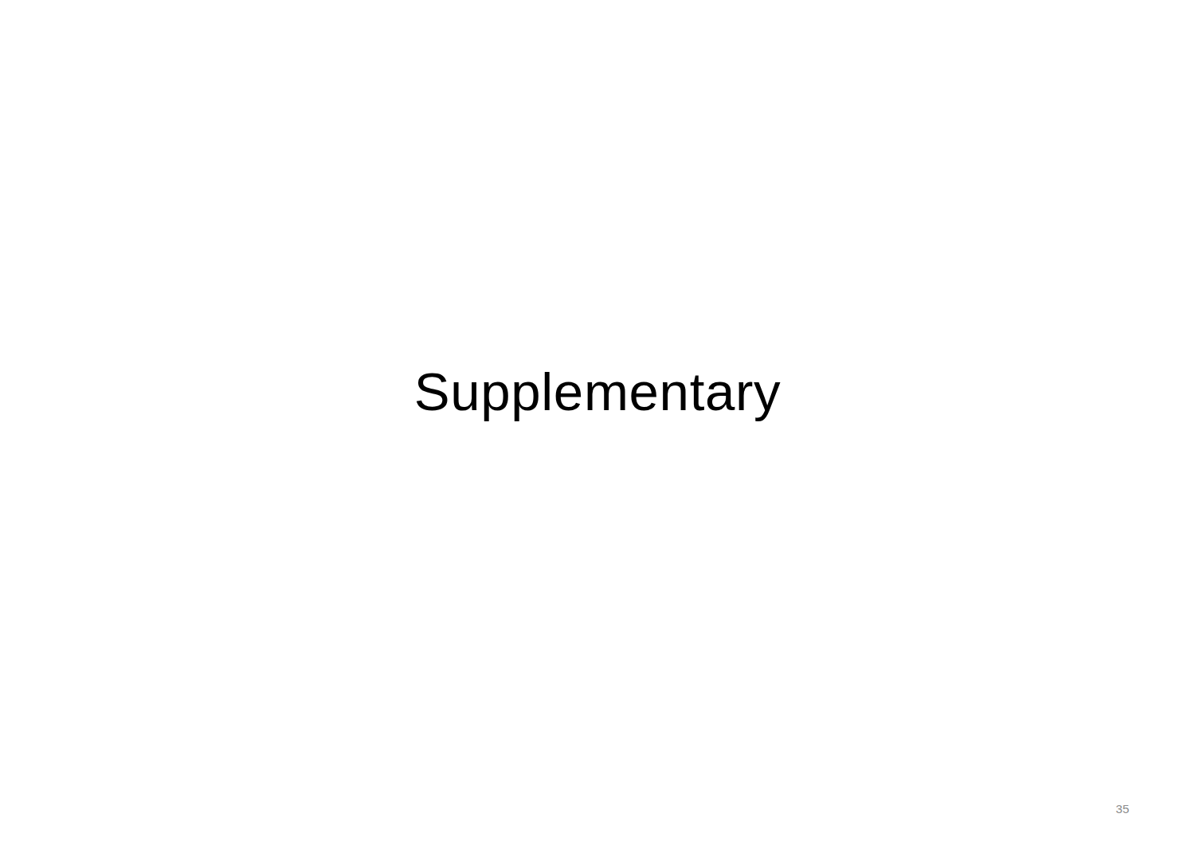Supplementary
35